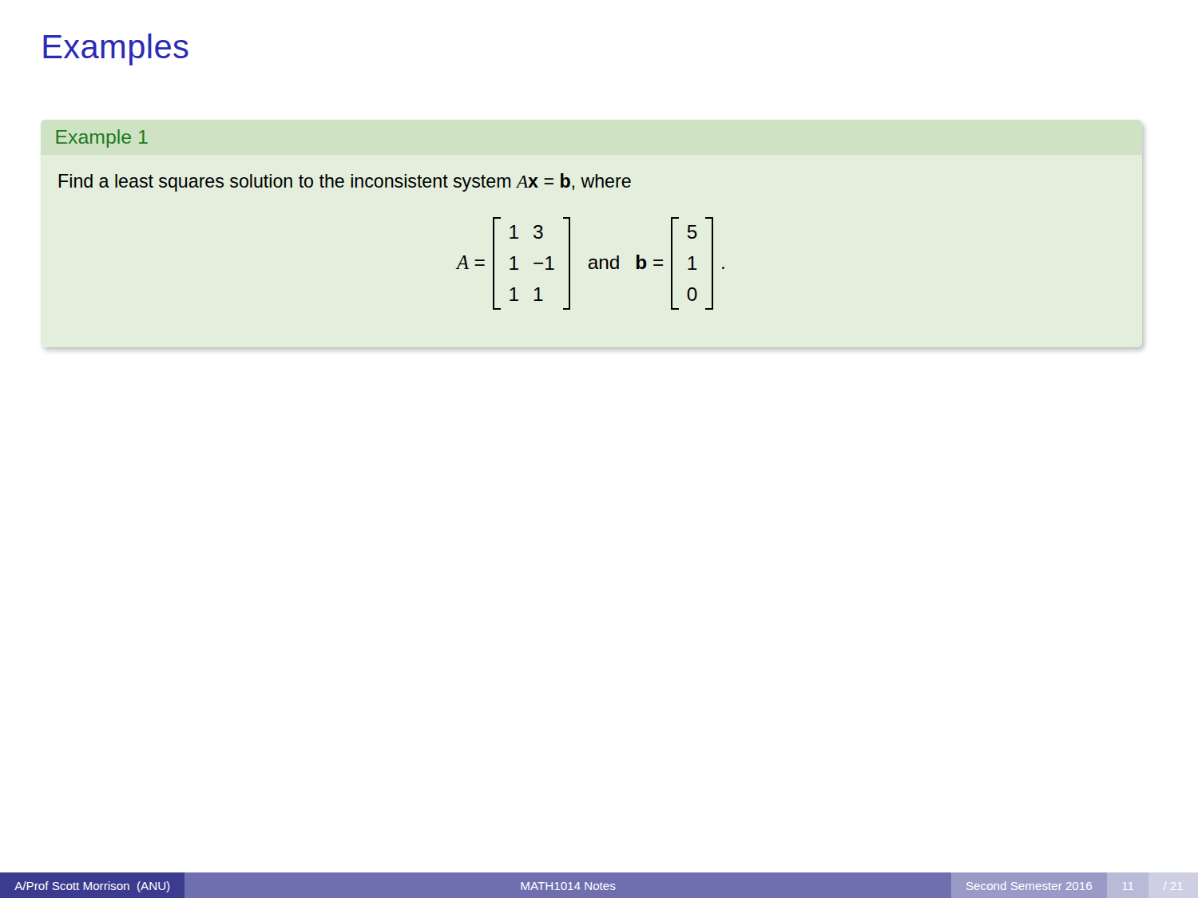Examples
Example 1
Find a least squares solution to the inconsistent system Ax = b, where
A =
| 1 | 3 |
| 1 | −1 |
| 1 | 1 |
and b =
| 5 |
| 1 |
| 0 |
.
A/Prof Scott Morrison (ANU)
MATH1014 Notes
Second Semester 2016
11
/ 21